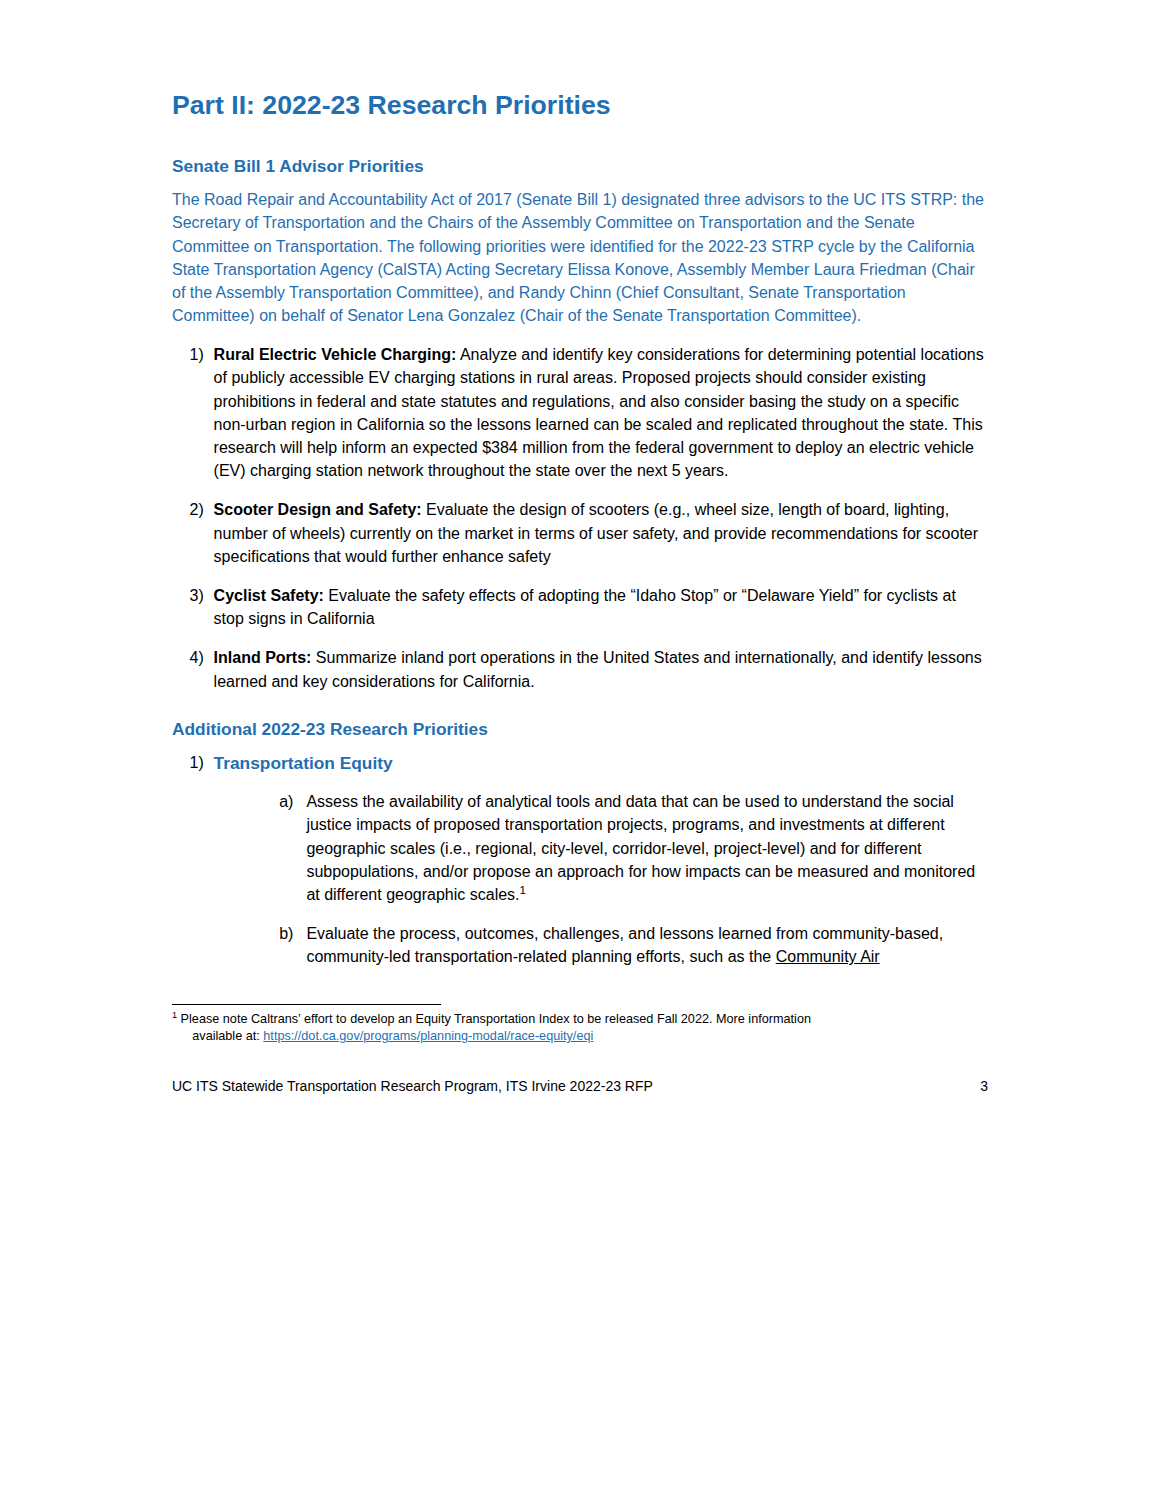Part II: 2022-23 Research Priorities
Senate Bill 1 Advisor Priorities
The Road Repair and Accountability Act of 2017 (Senate Bill 1) designated three advisors to the UC ITS STRP: the Secretary of Transportation and the Chairs of the Assembly Committee on Transportation and the Senate Committee on Transportation. The following priorities were identified for the 2022-23 STRP cycle by the California State Transportation Agency (CalSTA) Acting Secretary Elissa Konove, Assembly Member Laura Friedman (Chair of the Assembly Transportation Committee), and Randy Chinn (Chief Consultant, Senate Transportation Committee) on behalf of Senator Lena Gonzalez (Chair of the Senate Transportation Committee).
Rural Electric Vehicle Charging: Analyze and identify key considerations for determining potential locations of publicly accessible EV charging stations in rural areas. Proposed projects should consider existing prohibitions in federal and state statutes and regulations, and also consider basing the study on a specific non-urban region in California so the lessons learned can be scaled and replicated throughout the state. This research will help inform an expected $384 million from the federal government to deploy an electric vehicle (EV) charging station network throughout the state over the next 5 years.
Scooter Design and Safety: Evaluate the design of scooters (e.g., wheel size, length of board, lighting, number of wheels) currently on the market in terms of user safety, and provide recommendations for scooter specifications that would further enhance safety
Cyclist Safety: Evaluate the safety effects of adopting the “Idaho Stop” or “Delaware Yield” for cyclists at stop signs in California
Inland Ports: Summarize inland port operations in the United States and internationally, and identify lessons learned and key considerations for California.
Additional 2022-23 Research Priorities
Transportation Equity
Assess the availability of analytical tools and data that can be used to understand the social justice impacts of proposed transportation projects, programs, and investments at different geographic scales (i.e., regional, city-level, corridor-level, project-level) and for different subpopulations, and/or propose an approach for how impacts can be measured and monitored at different geographic scales.1
Evaluate the process, outcomes, challenges, and lessons learned from community-based, community-led transportation-related planning efforts, such as the Community Air
1 Please note Caltrans’ effort to develop an Equity Transportation Index to be released Fall 2022. More information available at: https://dot.ca.gov/programs/planning-modal/race-equity/eqi
UC ITS Statewide Transportation Research Program, ITS Irvine 2022-23 RFP 3